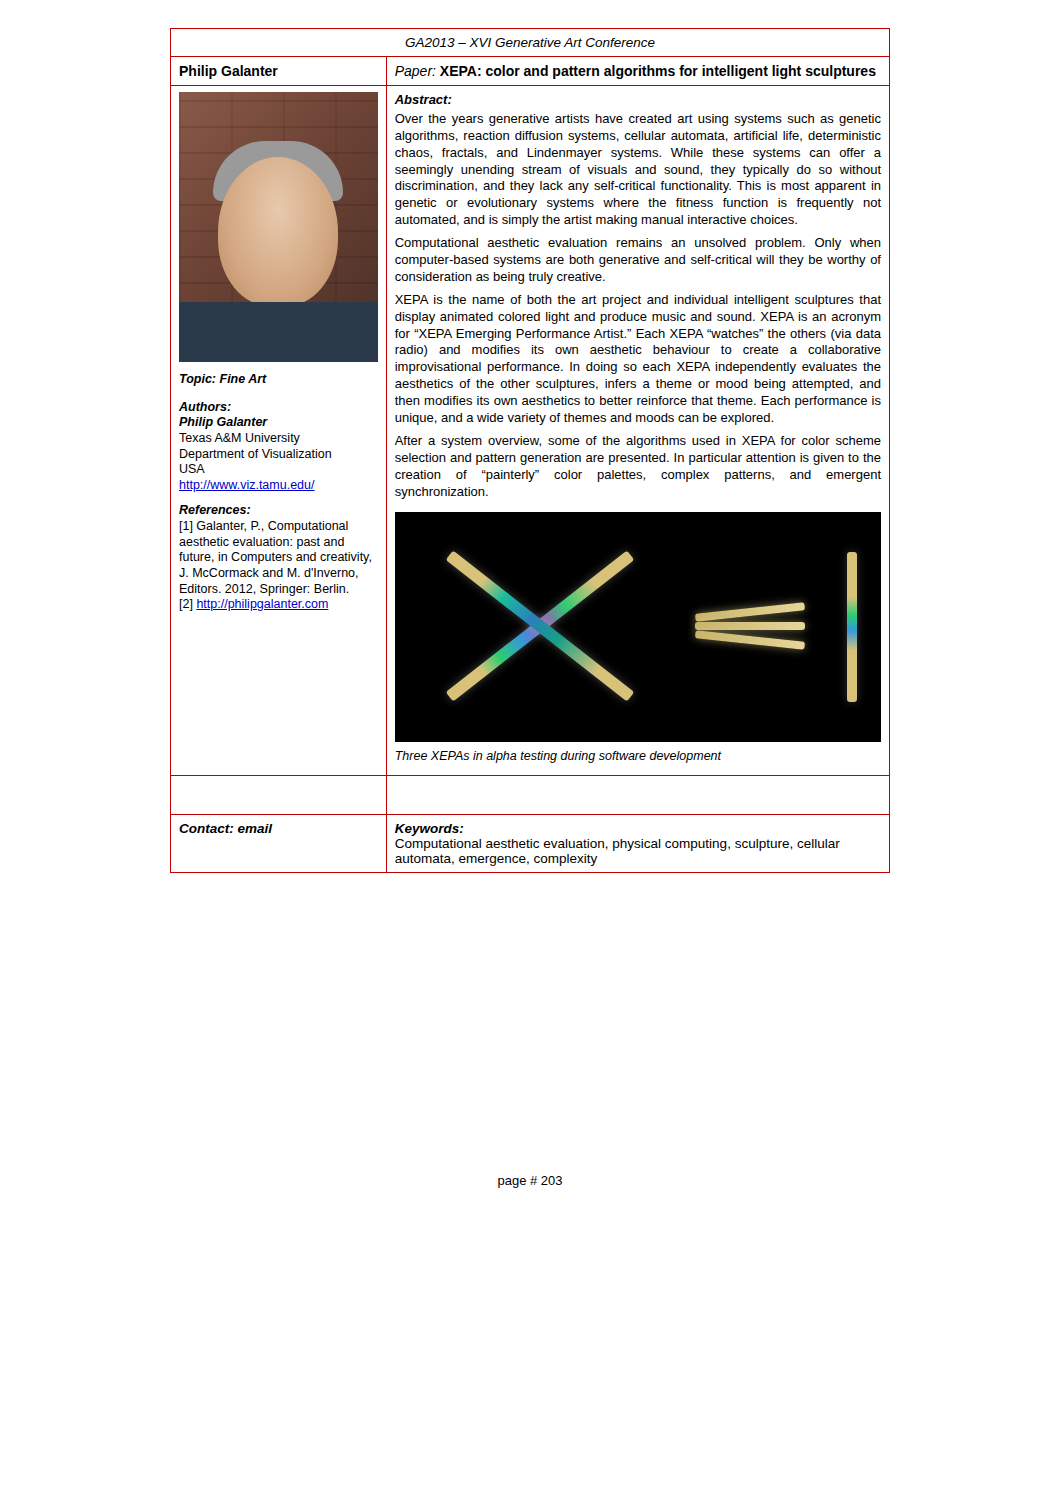| GA2013 – XVI Generative Art Conference |
| Philip Galanter | Paper: XEPA: color and pattern algorithms for intelligent light sculptures |
| Topic: Fine Art Authors: Philip Galanter Texas A&M University Department of Visualization USA http://www.viz.tamu.edu/ References: [1] Galanter, P., Computational aesthetic evaluation: past and future, in Computers and creativity, J. McCormack and M. d'Inverno, Editors. 2012, Springer: Berlin. [2] http://philipgalanter.com | Abstract: Over the years generative artists have created art using systems such as genetic algorithms, reaction diffusion systems, cellular automata, artificial life, deterministic chaos, fractals, and Lindenmayer systems. While these systems can offer a seemingly unending stream of visuals and sound, they typically do so without discrimination, and they lack any self-critical functionality. This is most apparent in genetic or evolutionary systems where the fitness function is frequently not automated, and is simply the artist making manual interactive choices. Computational aesthetic evaluation remains an unsolved problem. Only when computer-based systems are both generative and self-critical will they be worthy of consideration as being truly creative. XEPA is the name of both the art project and individual intelligent sculptures that display animated colored light and produce music and sound. XEPA is an acronym for “XEPA Emerging Performance Artist.” Each XEPA “watches” the others (via data radio) and modifies its own aesthetic behaviour to create a collaborative improvisational performance. In doing so each XEPA independently evaluates the aesthetics of the other sculptures, infers a theme or mood being attempted, and then modifies its own aesthetics to better reinforce that theme. Each performance is unique, and a wide variety of themes and moods can be explored. After a system overview, some of the algorithms used in XEPA for color scheme selection and pattern generation are presented. In particular attention is given to the creation of “painterly” color palettes, complex patterns, and emergent synchronization. Three XEPAs in alpha testing during software development |
| Contact: email | Keywords: Computational aesthetic evaluation, physical computing, sculpture, cellular automata, emergence, complexity |
page # 203